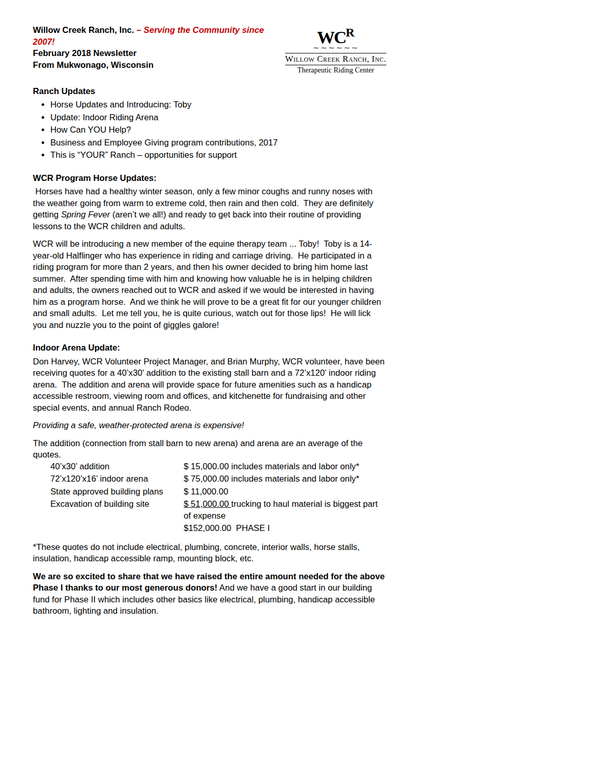Willow Creek Ranch, Inc. – Serving the Community since 2007!
February 2018 Newsletter
From Mukwonago, Wisconsin
WCR ∼∼∼∼∼∼
Willow Creek Ranch, Inc.
Therapeutic Riding Center
Ranch Updates
Horse Updates and Introducing: Toby
Update: Indoor Riding Arena
How Can YOU Help?
Business and Employee Giving program contributions, 2017
This is “YOUR” Ranch – opportunities for support
WCR Program Horse Updates:
Horses have had a healthy winter season, only a few minor coughs and runny noses with the weather going from warm to extreme cold, then rain and then cold. They are definitely getting Spring Fever (aren’t we all!) and ready to get back into their routine of providing lessons to the WCR children and adults.
WCR will be introducing a new member of the equine therapy team ... Toby! Toby is a 14-year-old Halflinger who has experience in riding and carriage driving. He participated in a riding program for more than 2 years, and then his owner decided to bring him home last summer. After spending time with him and knowing how valuable he is in helping children and adults, the owners reached out to WCR and asked if we would be interested in having him as a program horse. And we think he will prove to be a great fit for our younger children and small adults. Let me tell you, he is quite curious, watch out for those lips! He will lick you and nuzzle you to the point of giggles galore!
Indoor Arena Update:
Don Harvey, WCR Volunteer Project Manager, and Brian Murphy, WCR volunteer, have been receiving quotes for a 40’x30' addition to the existing stall barn and a 72’x120' indoor riding arena. The addition and arena will provide space for future amenities such as a handicap accessible restroom, viewing room and offices, and kitchenette for fundraising and other special events, and annual Ranch Rodeo.
Providing a safe, weather-protected arena is expensive!
The addition (connection from stall barn to new arena) and arena are an average of the quotes.
| 40’x30’ addition | $ 15,000.00 includes materials and labor only* |
| 72’x120’x16’ indoor arena | $ 75,000.00 includes materials and labor only* |
| State approved building plans | $ 11,000.00 |
| Excavation of building site | $ 51,000.00 trucking to haul material is biggest part of expense |
| | $152,000.00 PHASE I |
*These quotes do not include electrical, plumbing, concrete, interior walls, horse stalls, insulation, handicap accessible ramp, mounting block, etc.
We are so excited to share that we have raised the entire amount needed for the above Phase I thanks to our most generous donors! And we have a good start in our building fund for Phase II which includes other basics like electrical, plumbing, handicap accessible bathroom, lighting and insulation.